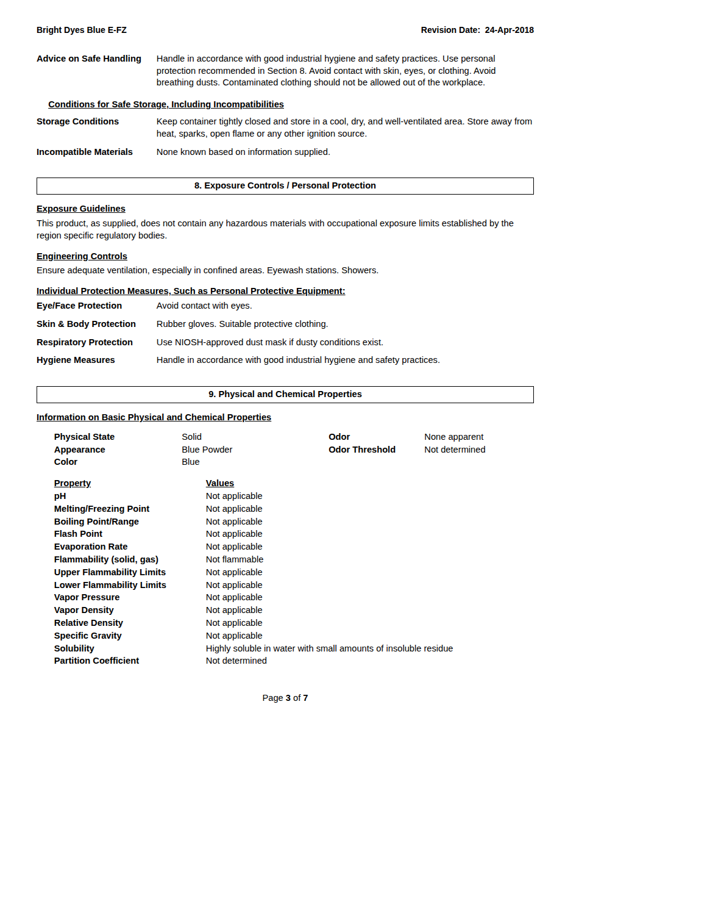Bright Dyes Blue E-FZ Revision Date: 24-Apr-2018
| Advice on Safe Handling | Handle in accordance with good industrial hygiene and safety practices. Use personal protection recommended in Section 8. Avoid contact with skin, eyes, or clothing. Avoid breathing dusts. Contaminated clothing should not be allowed out of the workplace. |
Conditions for Safe Storage, Including Incompatibilities
| Storage Conditions | Keep container tightly closed and store in a cool, dry, and well-ventilated area. Store away from heat, sparks, open flame or any other ignition source. |
| Incompatible Materials | None known based on information supplied. |
8. Exposure Controls / Personal Protection
Exposure Guidelines
This product, as supplied, does not contain any hazardous materials with occupational exposure limits established by the region specific regulatory bodies.
Engineering Controls
Ensure adequate ventilation, especially in confined areas. Eyewash stations. Showers.
Individual Protection Measures, Such as Personal Protective Equipment:
| Eye/Face Protection | Avoid contact with eyes. |
| Skin & Body Protection | Rubber gloves. Suitable protective clothing. |
| Respiratory Protection | Use NIOSH-approved dust mask if dusty conditions exist. |
| Hygiene Measures | Handle in accordance with good industrial hygiene and safety practices. |
9. Physical and Chemical Properties
Information on Basic Physical and Chemical Properties
| Physical State | Solid | Odor | None apparent |
| Appearance | Blue Powder | Odor Threshold | Not determined |
| Color | Blue | | |
| Property | Values |
| pH | Not applicable |
| Melting/Freezing Point | Not applicable |
| Boiling Point/Range | Not applicable |
| Flash Point | Not applicable |
| Evaporation Rate | Not applicable |
| Flammability (solid, gas) | Not flammable |
| Upper Flammability Limits | Not applicable |
| Lower Flammability Limits | Not applicable |
| Vapor Pressure | Not applicable |
| Vapor Density | Not applicable |
| Relative Density | Not applicable |
| Specific Gravity | Not applicable |
| Solubility | Highly soluble in water with small amounts of insoluble residue |
| Partition Coefficient | Not determined |
Page 3 of 7